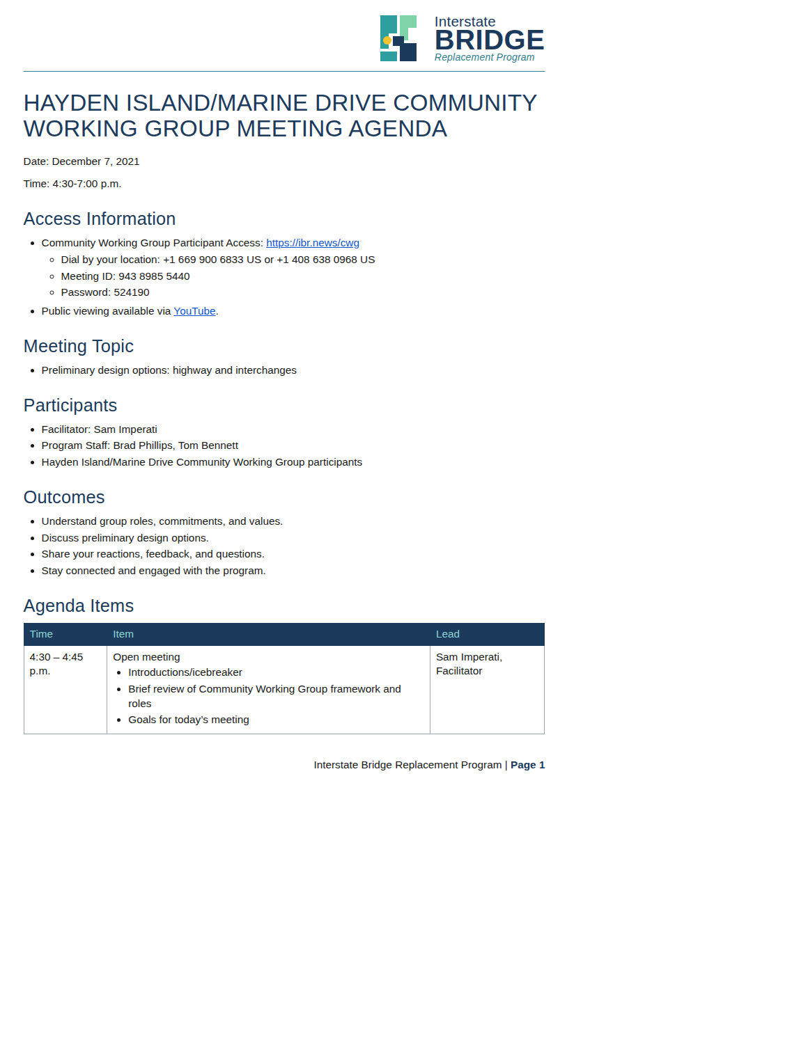Interstate
BRIDGE
Replacement Program
HAYDEN ISLAND/MARINE DRIVE COMMUNITY WORKING GROUP MEETING AGENDA
Date: December 7, 2021
Time: 4:30-7:00 p.m.
Access Information
Community Working Group Participant Access: https://ibr.news/cwg
Dial by your location: +1 669 900 6833 US or +1 408 638 0968 US
Meeting ID: 943 8985 5440
Password: 524190
Public viewing available via YouTube.
Meeting Topic
Preliminary design options: highway and interchanges
Participants
Facilitator: Sam Imperati
Program Staff: Brad Phillips, Tom Bennett
Hayden Island/Marine Drive Community Working Group participants
Outcomes
Understand group roles, commitments, and values.
Discuss preliminary design options.
Share your reactions, feedback, and questions.
Stay connected and engaged with the program.
Agenda Items
| Time | Item | Lead |
| --- | --- | --- |
| 4:30 – 4:45 p.m. | Open meeting Introductions/icebreaker Brief review of Community Working Group framework and roles Goals for today’s meeting | Sam Imperati, Facilitator |
Interstate Bridge Replacement Program | Page 1